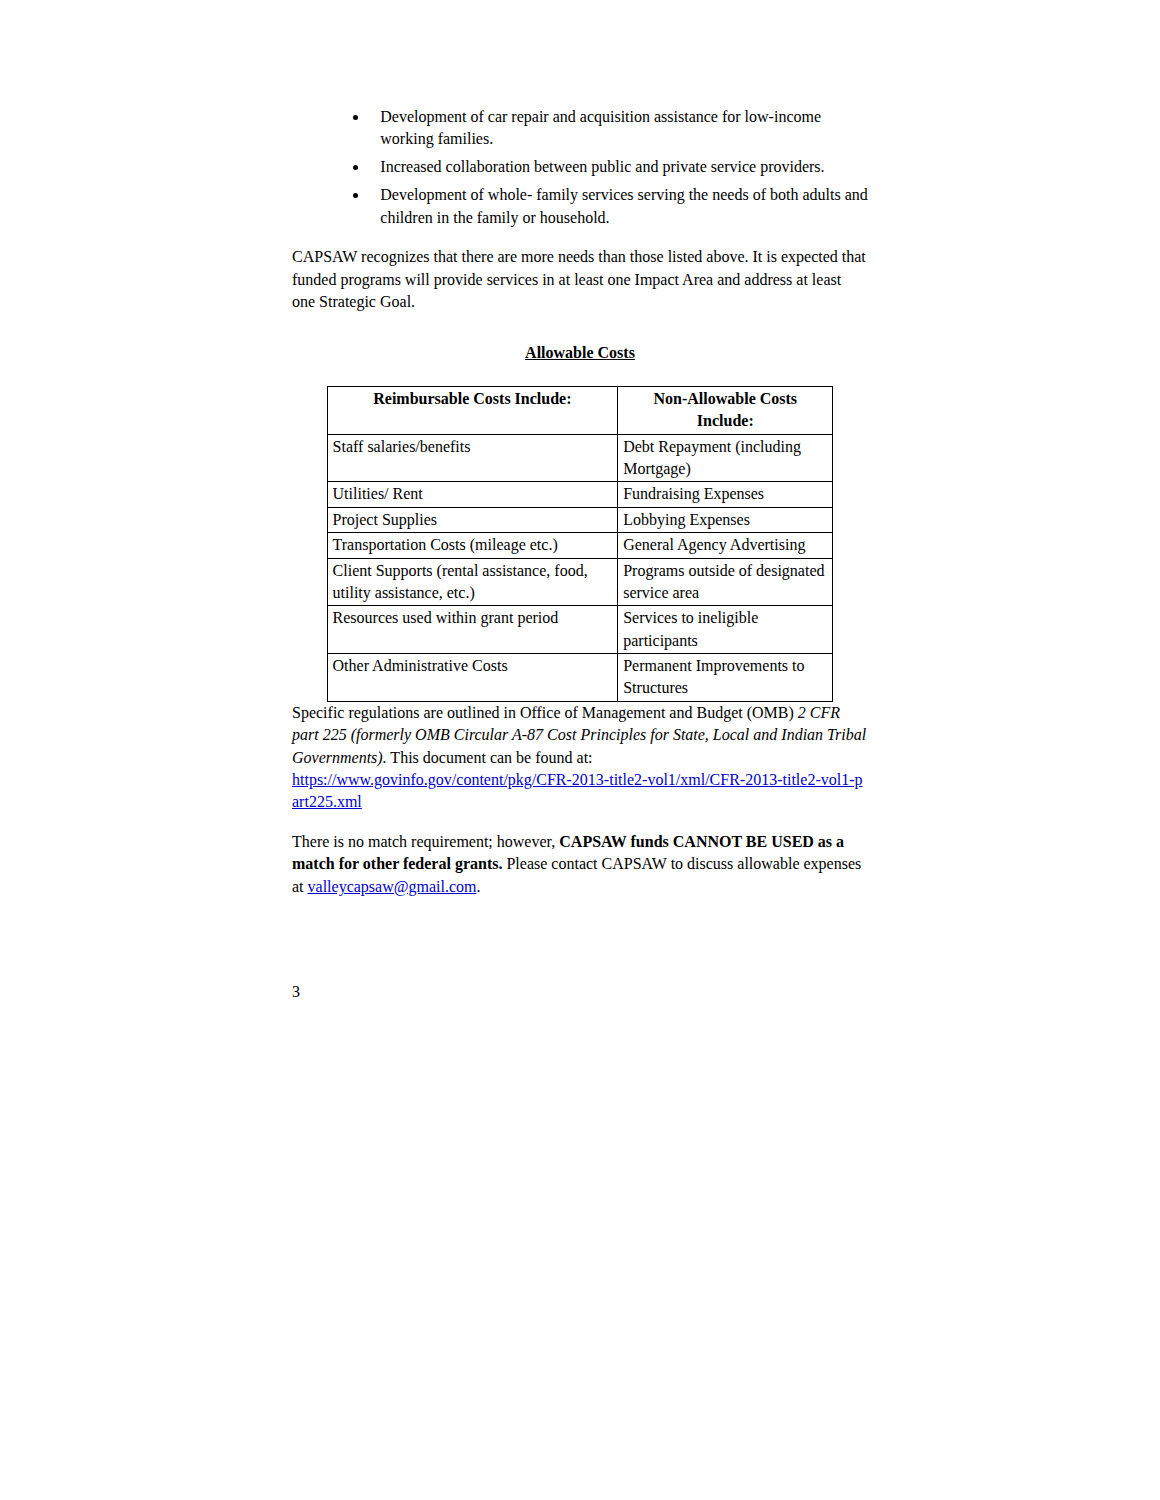Development of car repair and acquisition assistance for low-income working families.
Increased collaboration between public and private service providers.
Development of whole- family services serving the needs of both adults and children in the family or household.
CAPSAW recognizes that there are more needs than those listed above. It is expected that funded programs will provide services in at least one Impact Area and address at least one Strategic Goal.
Allowable Costs
| Reimbursable Costs Include: | Non-Allowable Costs Include: |
| --- | --- |
| Staff salaries/benefits | Debt Repayment (including Mortgage) |
| Utilities/ Rent | Fundraising Expenses |
| Project Supplies | Lobbying Expenses |
| Transportation Costs (mileage etc.) | General Agency Advertising |
| Client Supports (rental assistance, food, utility assistance, etc.) | Programs outside of designated service area |
| Resources used within grant period | Services to ineligible participants |
| Other Administrative Costs | Permanent Improvements to Structures |
Specific regulations are outlined in Office of Management and Budget (OMB) 2 CFR part 225 (formerly OMB Circular A-87 Cost Principles for State, Local and Indian Tribal Governments). This document can be found at:
https://www.govinfo.gov/content/pkg/CFR-2013-title2-vol1/xml/CFR-2013-title2-vol1-part225.xml
There is no match requirement; however, CAPSAW funds CANNOT BE USED as a match for other federal grants. Please contact CAPSAW to discuss allowable expenses at valleycapsaw@gmail.com.
3